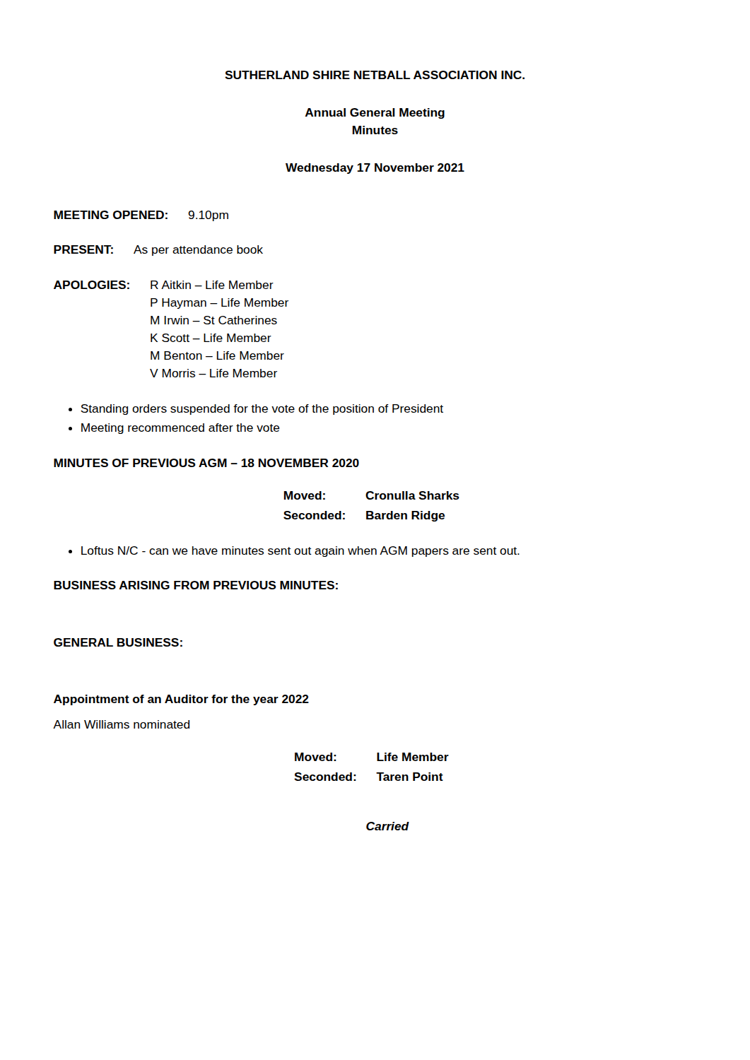Sutherland Shire Netball Association Inc.
Annual General Meeting
Minutes
Wednesday 17 November 2021
| Meeting Opened: | 9.10pm |
| Present: | As per attendance book |
| Apologies: | R Aitkin – Life Member P Hayman – Life Member M Irwin – St Catherines K Scott – Life Member M Benton – Life Member V Morris – Life Member |
Standing orders suspended for the vote of the position of President
Meeting recommenced after the vote
Minutes of Previous AGM – 18 November 2020
| Moved: | Cronulla Sharks |
| Seconded: | Barden Ridge |
Loftus N/C - can we have minutes sent out again when AGM papers are sent out.
Business Arising From Previous Minutes:
General Business:
Appointment of an Auditor for the year 2022
Allan Williams nominated
| Moved: | Life Member |
| Seconded: | Taren Point |
Carried